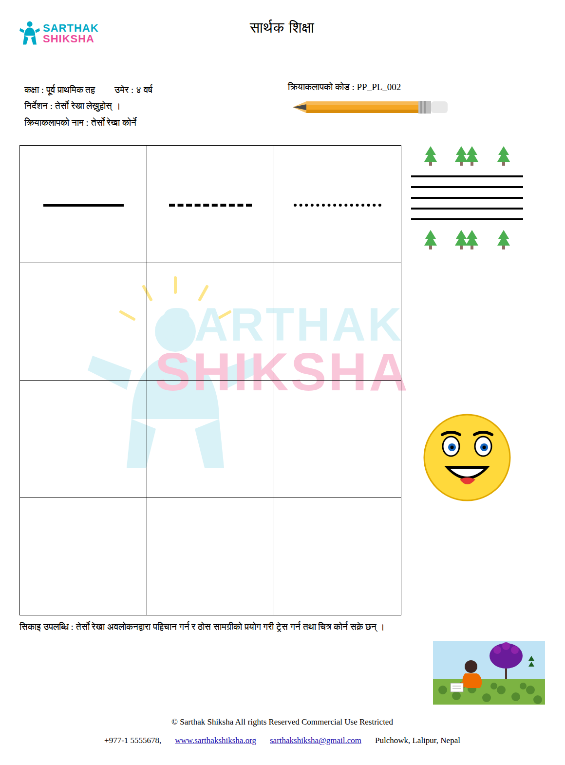SARTHAK
SHIKSHA
SARTHAK
SHIKSHA
सार्थक शिक्षा
कक्षा : पूर्व प्राथमिक तह उमेर : ४ वर्ष
निर्देशन : तेर्सो रेखा लेख्नुहोस् ।
क्रियाकलापको नाम : तेर्सो रेखा कोर्ने
क्रियाकलापको कोड : PP_PL_002
सिकाइ उपलब्धि : तेर्सो रेखा अवलोकनद्वारा पहिचान गर्न र ठोस सामग्रीको प्रयोग गरी ट्रेस गर्न तथा चित्र कोर्न सक्ने छन् ।
© Sarthak Shiksha All rights Reserved Commercial Use Restricted
+977-1 5555678, www.sarthakshiksha.org sarthakshiksha@gmail.com Pulchowk, Lalipur, Nepal